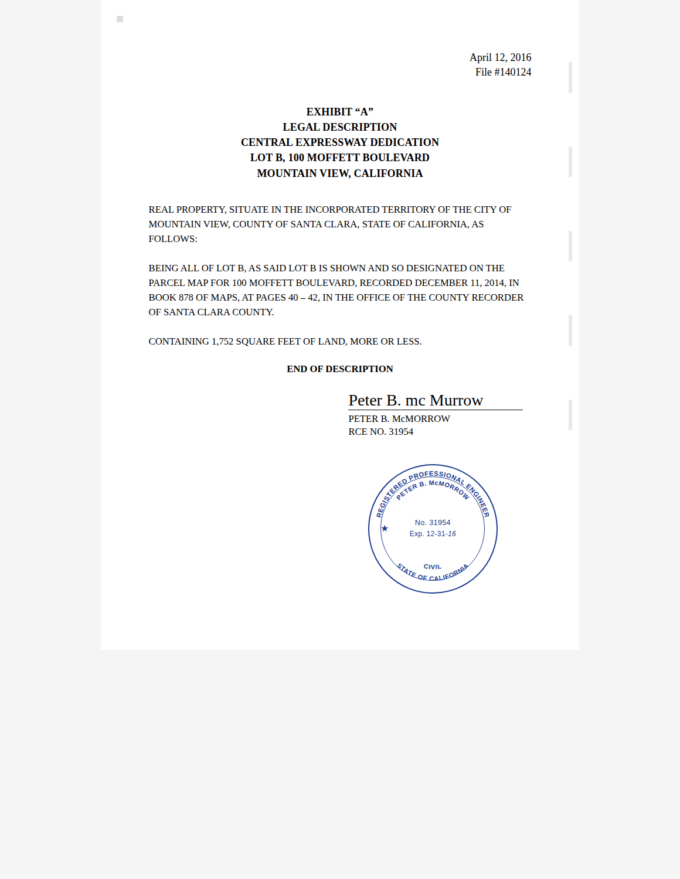April 12, 2016
File #140124
EXHIBIT “A” LEGAL DESCRIPTION CENTRAL EXPRESSWAY DEDICATION LOT B, 100 MOFFETT BOULEVARD MOUNTAIN VIEW, CALIFORNIA
REAL PROPERTY, SITUATE IN THE INCORPORATED TERRITORY OF THE CITY OF MOUNTAIN VIEW, COUNTY OF SANTA CLARA, STATE OF CALIFORNIA, AS FOLLOWS:
BEING ALL OF LOT B, AS SAID LOT B IS SHOWN AND SO DESIGNATED ON THE PARCEL MAP FOR 100 MOFFETT BOULEVARD, RECORDED DECEMBER 11, 2014, IN BOOK 878 OF MAPS, AT PAGES 40 – 42, IN THE OFFICE OF THE COUNTY RECORDER OF SANTA CLARA COUNTY.
CONTAINING 1,752 SQUARE FEET OF LAND, MORE OR LESS.
END OF DESCRIPTION
Peter B. mc Murrow
PETER B. McMORROW
RCE NO. 31954
★
REGISTERED PROFESSIONAL ENGINEER
PETER B. McMORROW
No. 31954
Exp. 12-31-16
CIVIL
STATE OF CALIFORNIA